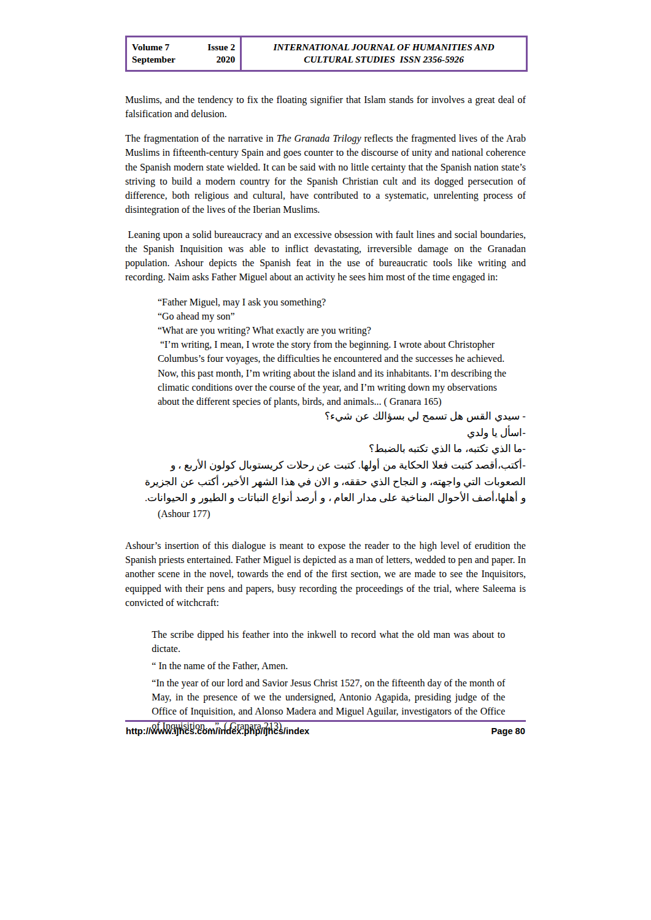| Volume 7 | Issue 2 |
| September | 2020 |
INTERNATIONAL JOURNAL OF HUMANITIES AND
CULTURAL STUDIES ISSN 2356-5926
Muslims, and the tendency to fix the floating signifier that Islam stands for involves a great deal of falsification and delusion.
The fragmentation of the narrative in The Granada Trilogy reflects the fragmented lives of the Arab Muslims in fifteenth-century Spain and goes counter to the discourse of unity and national coherence the Spanish modern state wielded. It can be said with no little certainty that the Spanish nation state’s striving to build a modern country for the Spanish Christian cult and its dogged persecution of difference, both religious and cultural, have contributed to a systematic, unrelenting process of disintegration of the lives of the Iberian Muslims.
Leaning upon a solid bureaucracy and an excessive obsession with fault lines and social boundaries, the Spanish Inquisition was able to inflict devastating, irreversible damage on the Granadan population. Ashour depicts the Spanish feat in the use of bureaucratic tools like writing and recording. Naim asks Father Miguel about an activity he sees him most of the time engaged in:
“Father Miguel, may I ask you something?
“Go ahead my son”
“What are you writing? What exactly are you writing?
“I’m writing, I mean, I wrote the story from the beginning. I wrote about Christopher Columbus’s four voyages, the difficulties he encountered and the successes he achieved. Now, this past month, I’m writing about the island and its inhabitants. I’m describing the climatic conditions over the course of the year, and I’m writing down my observations about the different species of plants, birds, and animals... ( Granara 165)
- سيدي القس هل تسمح لي بسؤالك عن شيء؟
-اسأل يا ولدي
-ما الذي تكتبه، ما الذي تكتبه بالضبط؟
-أكتب،أقصد كتبت فعلا الحكاية من أولها. كتبت عن رحلات كريستوبال كولون الأربع ، و الصعوبات التي واجهته، و النجاح الذي حققه، و الان في هذا الشهر الأخير، أكتب عن الجزيرة و أهلها،أصف الأحوال المناخية على مدار العام ، و أرصد أنواع النباتات و الطيور و الحيوانات.
(Ashour 177)
Ashour’s insertion of this dialogue is meant to expose the reader to the high level of erudition the Spanish priests entertained. Father Miguel is depicted as a man of letters, wedded to pen and paper. In another scene in the novel, towards the end of the first section, we are made to see the Inquisitors, equipped with their pens and papers, busy recording the proceedings of the trial, where Saleema is convicted of witchcraft:
The scribe dipped his feather into the inkwell to record what the old man was about to dictate.
“ In the name of the Father, Amen.
“In the year of our lord and Savior Jesus Christ 1527, on the fifteenth day of the month of May, in the presence of we the undersigned, Antonio Agapida, presiding judge of the Office of Inquisition, and Alonso Madera and Miguel Aguilar, investigators of the Office of Inquisition…”. ( Granara 213)
| http://www.ijhcs.com/index.php/ijhcs/index | Page 80 |